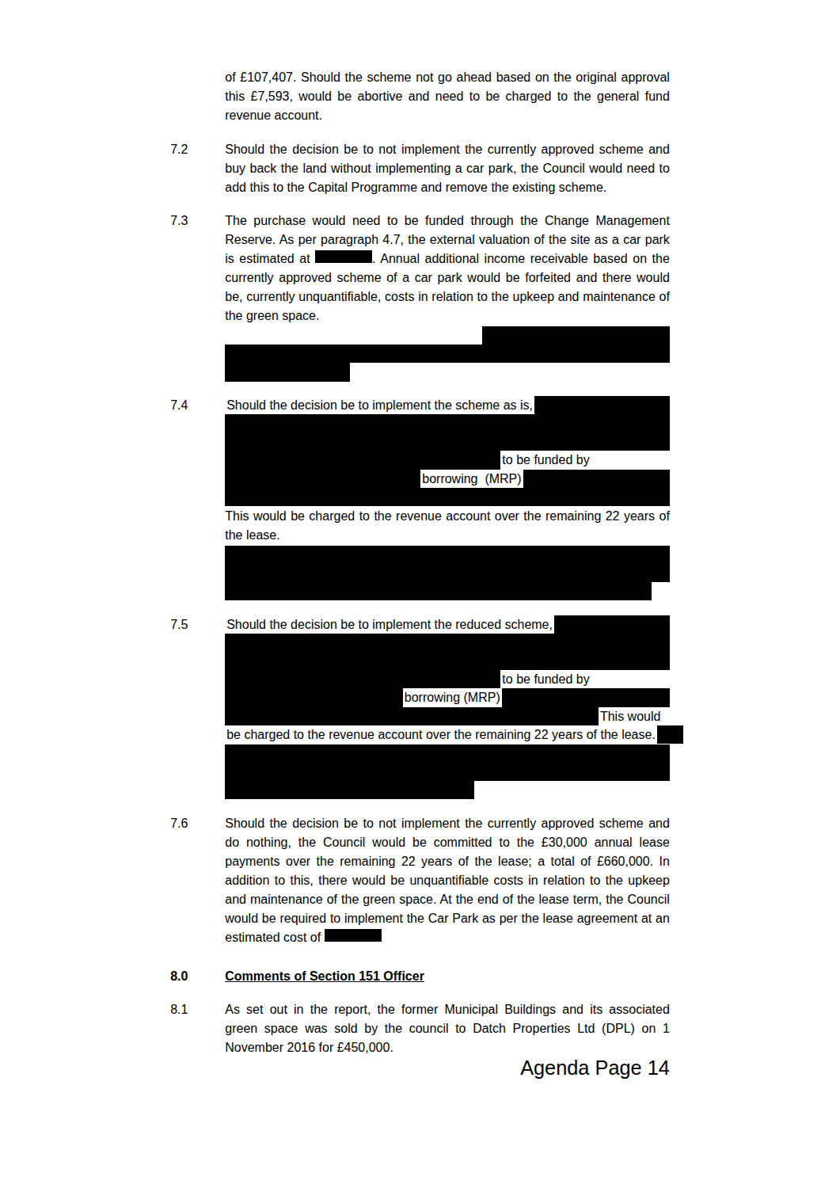of £107,407. Should the scheme not go ahead based on the original approval this £7,593, would be abortive and need to be charged to the general fund revenue account.
7.2
Should the decision be to not implement the currently approved scheme and buy back the land without implementing a car park, the Council would need to add this to the Capital Programme and remove the existing scheme.
7.3
The purchase would need to be funded through the Change Management Reserve. As per paragraph 4.7, the external valuation of the site as a car park is estimated at . Annual additional income receivable based on the currently approved scheme of a car park would be forfeited and there would be, currently unquantifiable, costs in relation to the upkeep and maintenance of the green space.
upkeep and maintenance of the green space.
7.4
Should the decision be to implement the scheme as is,
to be funded by
borrowing (MRP)
This would be charged to the revenue account over the remaining 22 years of the lease.
7.5
Should the decision be to implement the reduced scheme,
to be funded by
borrowing (MRP)
This would
be charged to the revenue account over the remaining 22 years of the lease.
7.6
Should the decision be to not implement the currently approved scheme and do nothing, the Council would be committed to the £30,000 annual lease payments over the remaining 22 years of the lease; a total of £660,000. In addition to this, there would be unquantifiable costs in relation to the upkeep and maintenance of the green space. At the end of the lease term, the Council would be required to implement the Car Park as per the lease agreement at an estimated cost of
8.0
Comments of Section 151 Officer
8.1
As set out in the report, the former Municipal Buildings and its associated green space was sold by the council to Datch Properties Ltd (DPL) on 1 November 2016 for £450,000.
Agenda Page 14